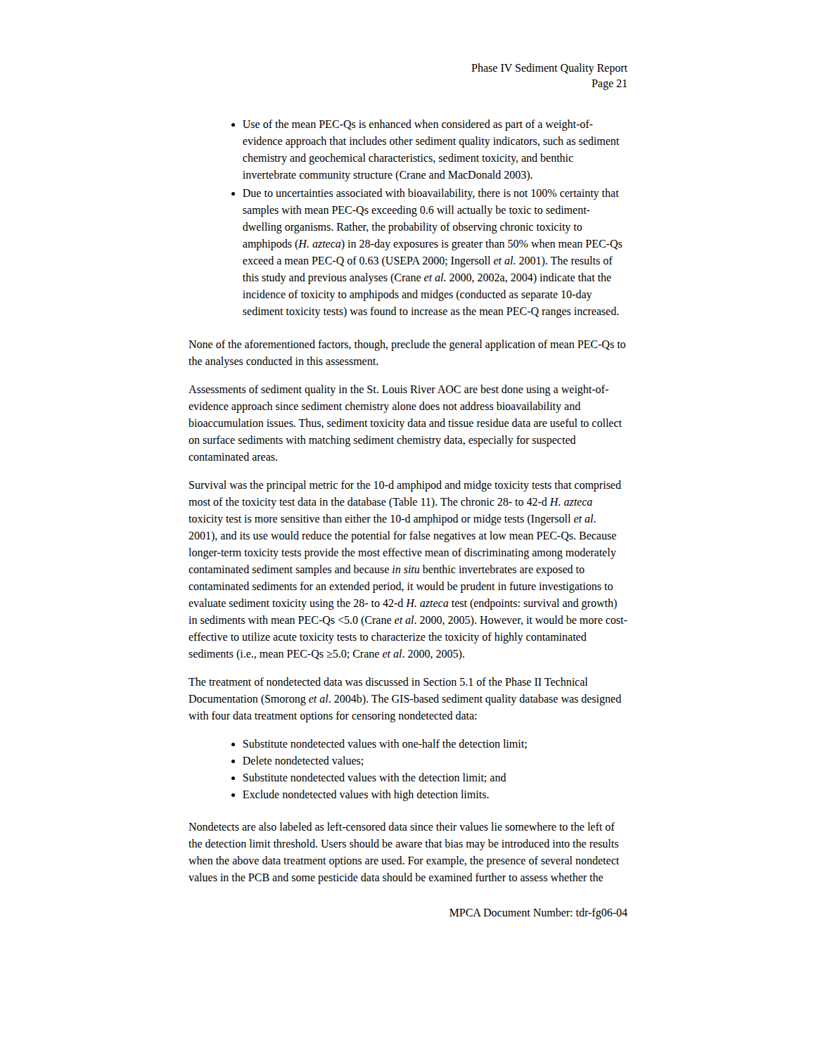Phase IV Sediment Quality Report Page 21
Use of the mean PEC-Qs is enhanced when considered as part of a weight-of-evidence approach that includes other sediment quality indicators, such as sediment chemistry and geochemical characteristics, sediment toxicity, and benthic invertebrate community structure (Crane and MacDonald 2003).
Due to uncertainties associated with bioavailability, there is not 100% certainty that samples with mean PEC-Qs exceeding 0.6 will actually be toxic to sediment-dwelling organisms. Rather, the probability of observing chronic toxicity to amphipods (H. azteca) in 28-day exposures is greater than 50% when mean PEC-Qs exceed a mean PEC-Q of 0.63 (USEPA 2000; Ingersoll et al. 2001). The results of this study and previous analyses (Crane et al. 2000, 2002a, 2004) indicate that the incidence of toxicity to amphipods and midges (conducted as separate 10-day sediment toxicity tests) was found to increase as the mean PEC-Q ranges increased.
None of the aforementioned factors, though, preclude the general application of mean PEC-Qs to the analyses conducted in this assessment.
Assessments of sediment quality in the St. Louis River AOC are best done using a weight-of-evidence approach since sediment chemistry alone does not address bioavailability and bioaccumulation issues. Thus, sediment toxicity data and tissue residue data are useful to collect on surface sediments with matching sediment chemistry data, especially for suspected contaminated areas.
Survival was the principal metric for the 10-d amphipod and midge toxicity tests that comprised most of the toxicity test data in the database (Table 11). The chronic 28- to 42-d H. azteca toxicity test is more sensitive than either the 10-d amphipod or midge tests (Ingersoll et al. 2001), and its use would reduce the potential for false negatives at low mean PEC-Qs. Because longer-term toxicity tests provide the most effective mean of discriminating among moderately contaminated sediment samples and because in situ benthic invertebrates are exposed to contaminated sediments for an extended period, it would be prudent in future investigations to evaluate sediment toxicity using the 28- to 42-d H. azteca test (endpoints: survival and growth) in sediments with mean PEC-Qs <5.0 (Crane et al. 2000, 2005). However, it would be more cost-effective to utilize acute toxicity tests to characterize the toxicity of highly contaminated sediments (i.e., mean PEC-Qs ≥5.0; Crane et al. 2000, 2005).
The treatment of nondetected data was discussed in Section 5.1 of the Phase II Technical Documentation (Smorong et al. 2004b). The GIS-based sediment quality database was designed with four data treatment options for censoring nondetected data:
Substitute nondetected values with one-half the detection limit;
Delete nondetected values;
Substitute nondetected values with the detection limit; and
Exclude nondetected values with high detection limits.
Nondetects are also labeled as left-censored data since their values lie somewhere to the left of the detection limit threshold. Users should be aware that bias may be introduced into the results when the above data treatment options are used. For example, the presence of several nondetect values in the PCB and some pesticide data should be examined further to assess whether the
MPCA Document Number: tdr-fg06-04